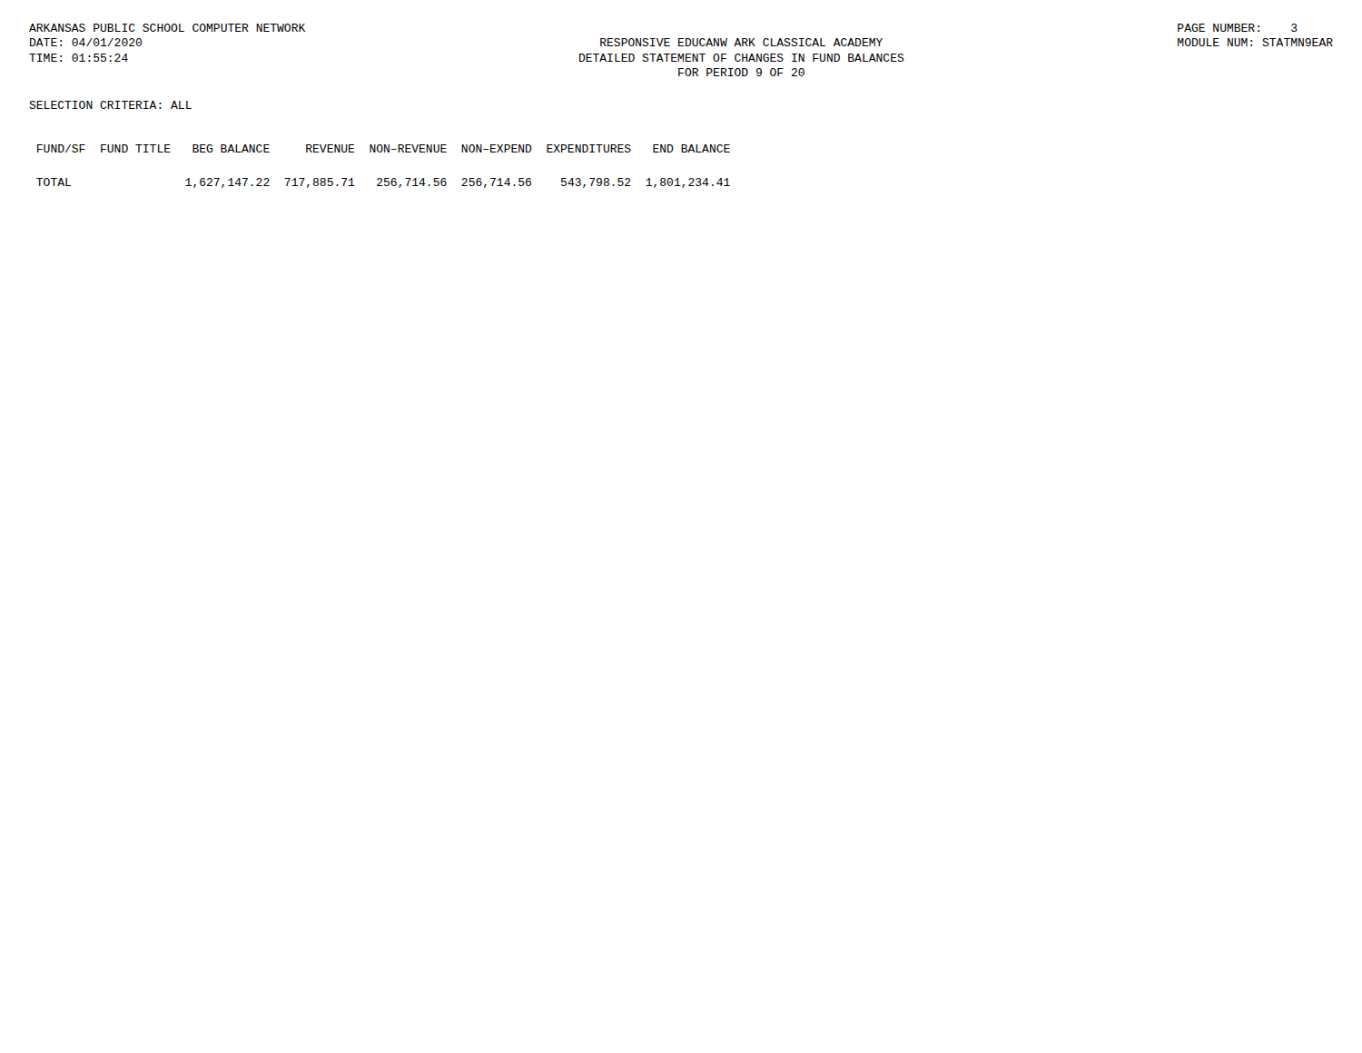ARKANSAS PUBLIC SCHOOL COMPUTER NETWORK DATE: 04/01/2020 TIME: 01:55:24
RESPONSIVE EDUCANW ARK CLASSICAL ACADEMY DETAILED STATEMENT OF CHANGES IN FUND BALANCES FOR PERIOD 9 OF 20
PAGE NUMBER: 3 MODULE NUM: STATMN9EAR
SELECTION CRITERIA: ALL
| FUND/SF | FUND TITLE | BEG BALANCE | REVENUE | NON–REVENUE | NON–EXPEND | EXPENDITURES | END BALANCE |
| --- | --- | --- | --- | --- | --- | --- | --- |
| TOTAL | | 1,627,147.22 | 717,885.71 | 256,714.56 | 256,714.56 | 543,798.52 | 1,801,234.41 |